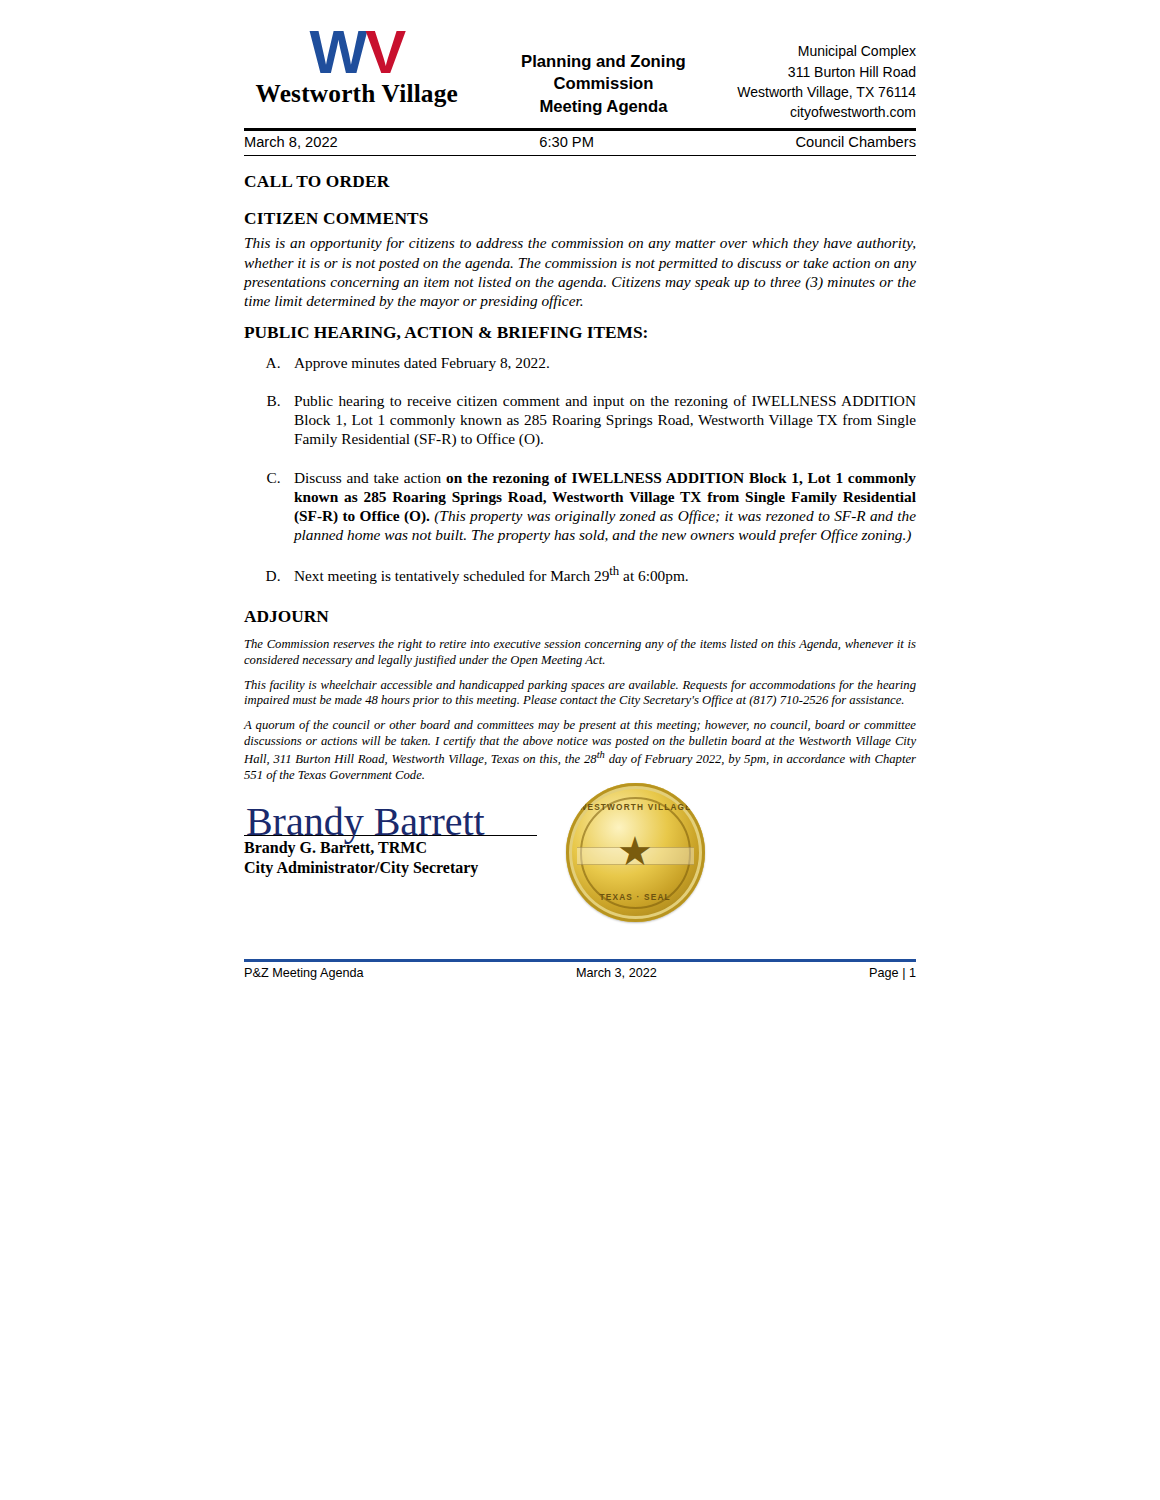WV
Westworth Village
Planning and Zoning Commission
Meeting Agenda
Municipal Complex
311 Burton Hill Road
Westworth Village, TX 76114
cityofwestworth.com
March 8, 2022
6:30 PM
Council Chambers
CALL TO ORDER
CITIZEN COMMENTS
This is an opportunity for citizens to address the commission on any matter over which they have authority, whether it is or is not posted on the agenda. The commission is not permitted to discuss or take action on any presentations concerning an item not listed on the agenda. Citizens may speak up to three (3) minutes or the time limit determined by the mayor or presiding officer.
PUBLIC HEARING, ACTION & BRIEFING ITEMS:
Approve minutes dated February 8, 2022.
Public hearing to receive citizen comment and input on the rezoning of IWELLNESS ADDITION Block 1, Lot 1 commonly known as 285 Roaring Springs Road, Westworth Village TX from Single Family Residential (SF-R) to Office (O).
Discuss and take action on the rezoning of IWELLNESS ADDITION Block 1, Lot 1 commonly known as 285 Roaring Springs Road, Westworth Village TX from Single Family Residential (SF-R) to Office (O). (This property was originally zoned as Office; it was rezoned to SF-R and the planned home was not built. The property has sold, and the new owners would prefer Office zoning.)
Next meeting is tentatively scheduled for March 29th at 6:00pm.
ADJOURN
The Commission reserves the right to retire into executive session concerning any of the items listed on this Agenda, whenever it is considered necessary and legally justified under the Open Meeting Act.
This facility is wheelchair accessible and handicapped parking spaces are available. Requests for accommodations for the hearing impaired must be made 48 hours prior to this meeting. Please contact the City Secretary's Office at (817) 710-2526 for assistance.
A quorum of the council or other board and committees may be present at this meeting; however, no council, board or committee discussions or actions will be taken. I certify that the above notice was posted on the bulletin board at the Westworth Village City Hall, 311 Burton Hill Road, Westworth Village, Texas on this, the 28th day of February 2022, by 5pm, in accordance with Chapter 551 of the Texas Government Code.
Brandy Barrett
Brandy G. Barrett, TRMC
City Administrator/City Secretary
Westworth Village
★
Texas · Seal
P&Z Meeting Agenda
March 3, 2022
Page | 1